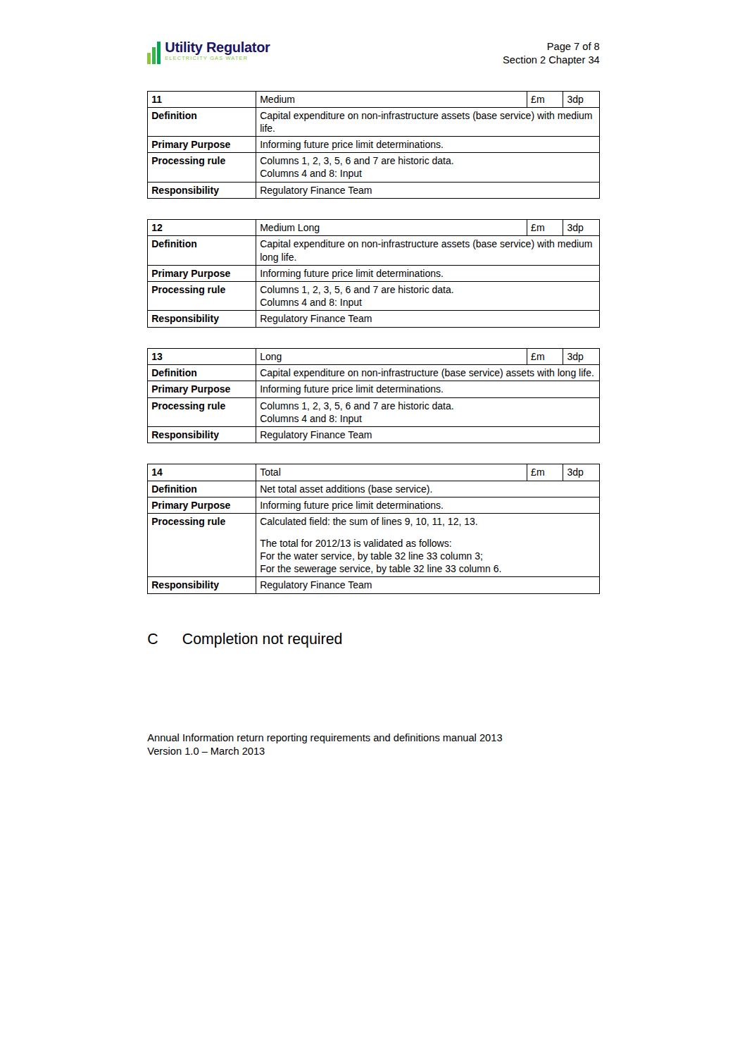Utility Regulator
ELECTRICITY GAS WATER
Page 7 of 8
Section 2 Chapter 34
| 11 | Medium | £m | 3dp |
| Definition | Capital expenditure on non-infrastructure assets (base service) with medium life. |
| Primary Purpose | Informing future price limit determinations. |
| Processing rule | Columns 1, 2, 3, 5, 6 and 7 are historic data. Columns 4 and 8: Input |
| Responsibility | Regulatory Finance Team |
| 12 | Medium Long | £m | 3dp |
| Definition | Capital expenditure on non-infrastructure assets (base service) with medium long life. |
| Primary Purpose | Informing future price limit determinations. |
| Processing rule | Columns 1, 2, 3, 5, 6 and 7 are historic data. Columns 4 and 8: Input |
| Responsibility | Regulatory Finance Team |
| 13 | Long | £m | 3dp |
| Definition | Capital expenditure on non-infrastructure (base service) assets with long life. |
| Primary Purpose | Informing future price limit determinations. |
| Processing rule | Columns 1, 2, 3, 5, 6 and 7 are historic data. Columns 4 and 8: Input |
| Responsibility | Regulatory Finance Team |
| 14 | Total | £m | 3dp |
| Definition | Net total asset additions (base service). |
| Primary Purpose | Informing future price limit determinations. |
| Processing rule | Calculated field: the sum of lines 9, 10, 11, 12, 13. The total for 2012/13 is validated as follows: For the water service, by table 32 line 33 column 3; For the sewerage service, by table 32 line 33 column 6. |
| Responsibility | Regulatory Finance Team |
C Completion not required
Annual Information return reporting requirements and definitions manual 2013
Version 1.0 – March 2013